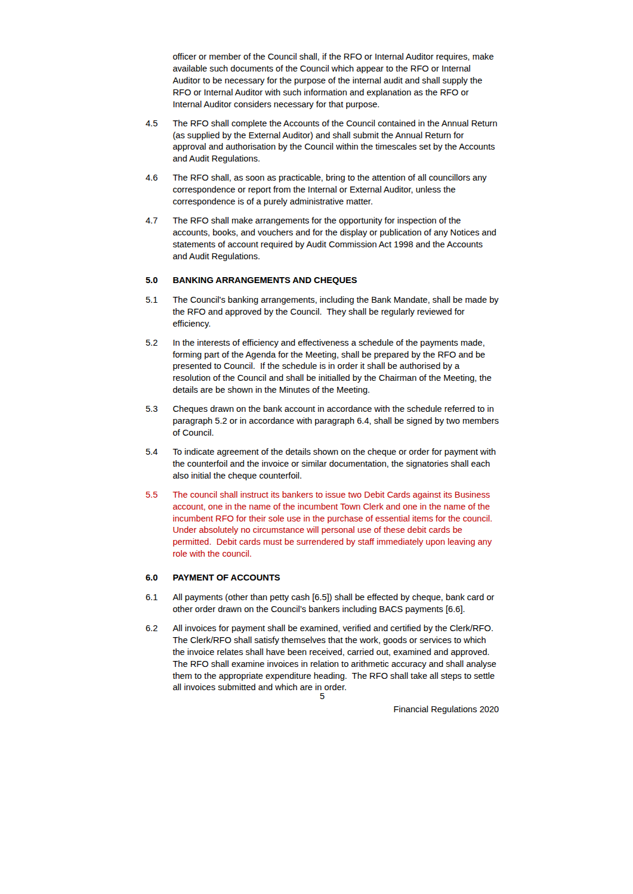officer or member of the Council shall, if the RFO or Internal Auditor requires, make available such documents of the Council which appear to the RFO or Internal Auditor to be necessary for the purpose of the internal audit and shall supply the RFO or Internal Auditor with such information and explanation as the RFO or Internal Auditor considers necessary for that purpose.
4.5
The RFO shall complete the Accounts of the Council contained in the Annual Return (as supplied by the External Auditor) and shall submit the Annual Return for approval and authorisation by the Council within the timescales set by the Accounts and Audit Regulations.
4.6
The RFO shall, as soon as practicable, bring to the attention of all councillors any correspondence or report from the Internal or External Auditor, unless the correspondence is of a purely administrative matter.
4.7
The RFO shall make arrangements for the opportunity for inspection of the accounts, books, and vouchers and for the display or publication of any Notices and statements of account required by Audit Commission Act 1998 and the Accounts and Audit Regulations.
5.0 BANKING ARRANGEMENTS AND CHEQUES
5.1
The Council's banking arrangements, including the Bank Mandate, shall be made by the RFO and approved by the Council. They shall be regularly reviewed for efficiency.
5.2
In the interests of efficiency and effectiveness a schedule of the payments made, forming part of the Agenda for the Meeting, shall be prepared by the RFO and be presented to Council. If the schedule is in order it shall be authorised by a resolution of the Council and shall be initialled by the Chairman of the Meeting, the details are be shown in the Minutes of the Meeting.
5.3
Cheques drawn on the bank account in accordance with the schedule referred to in paragraph 5.2 or in accordance with paragraph 6.4, shall be signed by two members of Council.
5.4
To indicate agreement of the details shown on the cheque or order for payment with the counterfoil and the invoice or similar documentation, the signatories shall each also initial the cheque counterfoil.
5.5
The council shall instruct its bankers to issue two Debit Cards against its Business account, one in the name of the incumbent Town Clerk and one in the name of the incumbent RFO for their sole use in the purchase of essential items for the council. Under absolutely no circumstance will personal use of these debit cards be permitted. Debit cards must be surrendered by staff immediately upon leaving any role with the council.
6.0 PAYMENT OF ACCOUNTS
6.1
All payments (other than petty cash [6.5]) shall be effected by cheque, bank card or other order drawn on the Council’s bankers including BACS payments [6.6].
6.2
All invoices for payment shall be examined, verified and certified by the Clerk/RFO. The Clerk/RFO shall satisfy themselves that the work, goods or services to which the invoice relates shall have been received, carried out, examined and approved. The RFO shall examine invoices in relation to arithmetic accuracy and shall analyse them to the appropriate expenditure heading. The RFO shall take all steps to settle all invoices submitted and which are in order.
5
Financial Regulations 2020